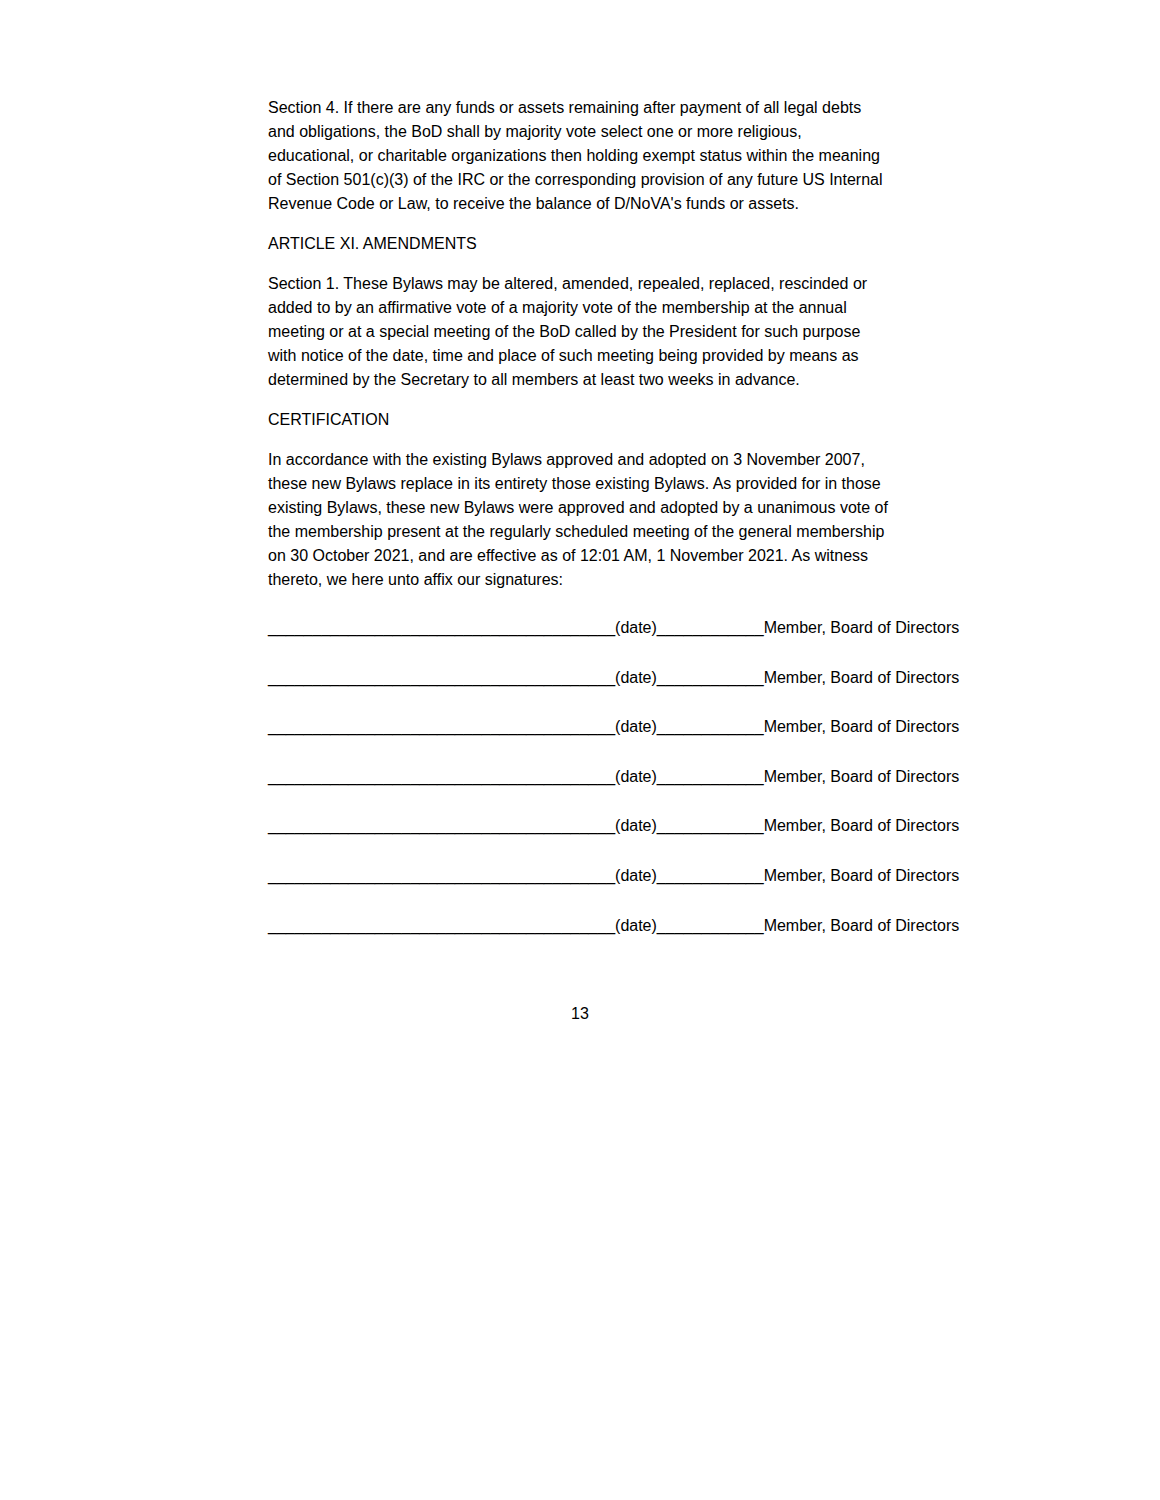Section 4. If there are any funds or assets remaining after payment of all legal debts and obligations, the BoD shall by majority vote select one or more religious, educational, or charitable organizations then holding exempt status within the meaning of Section 501(c)(3) of the IRC or the corresponding provision of any future US Internal Revenue Code or Law, to receive the balance of D/NoVA's funds or assets.
ARTICLE XI. AMENDMENTS
Section 1. These Bylaws may be altered, amended, repealed, replaced, rescinded or added to by an affirmative vote of a majority vote of the membership at the annual meeting or at a special meeting of the BoD called by the President for such purpose with notice of the date, time and place of such meeting being provided by means as determined by the Secretary to all members at least two weeks in advance.
CERTIFICATION
In accordance with the existing Bylaws approved and adopted on 3 November 2007, these new Bylaws replace in its entirety those existing Bylaws. As provided for in those existing Bylaws, these new Bylaws were approved and adopted by a unanimous vote of the membership present at the regularly scheduled meeting of the general membership on 30 October 2021, and are effective as of 12:01 AM, 1 November 2021. As witness thereto, we here unto affix our signatures:
_______________________________________(date)____________Member, Board of Directors
_______________________________________(date)____________Member, Board of Directors
_______________________________________(date)____________Member, Board of Directors
_______________________________________(date)____________Member, Board of Directors
_______________________________________(date)____________Member, Board of Directors
_______________________________________(date)____________Member, Board of Directors
_______________________________________(date)____________Member, Board of Directors
13